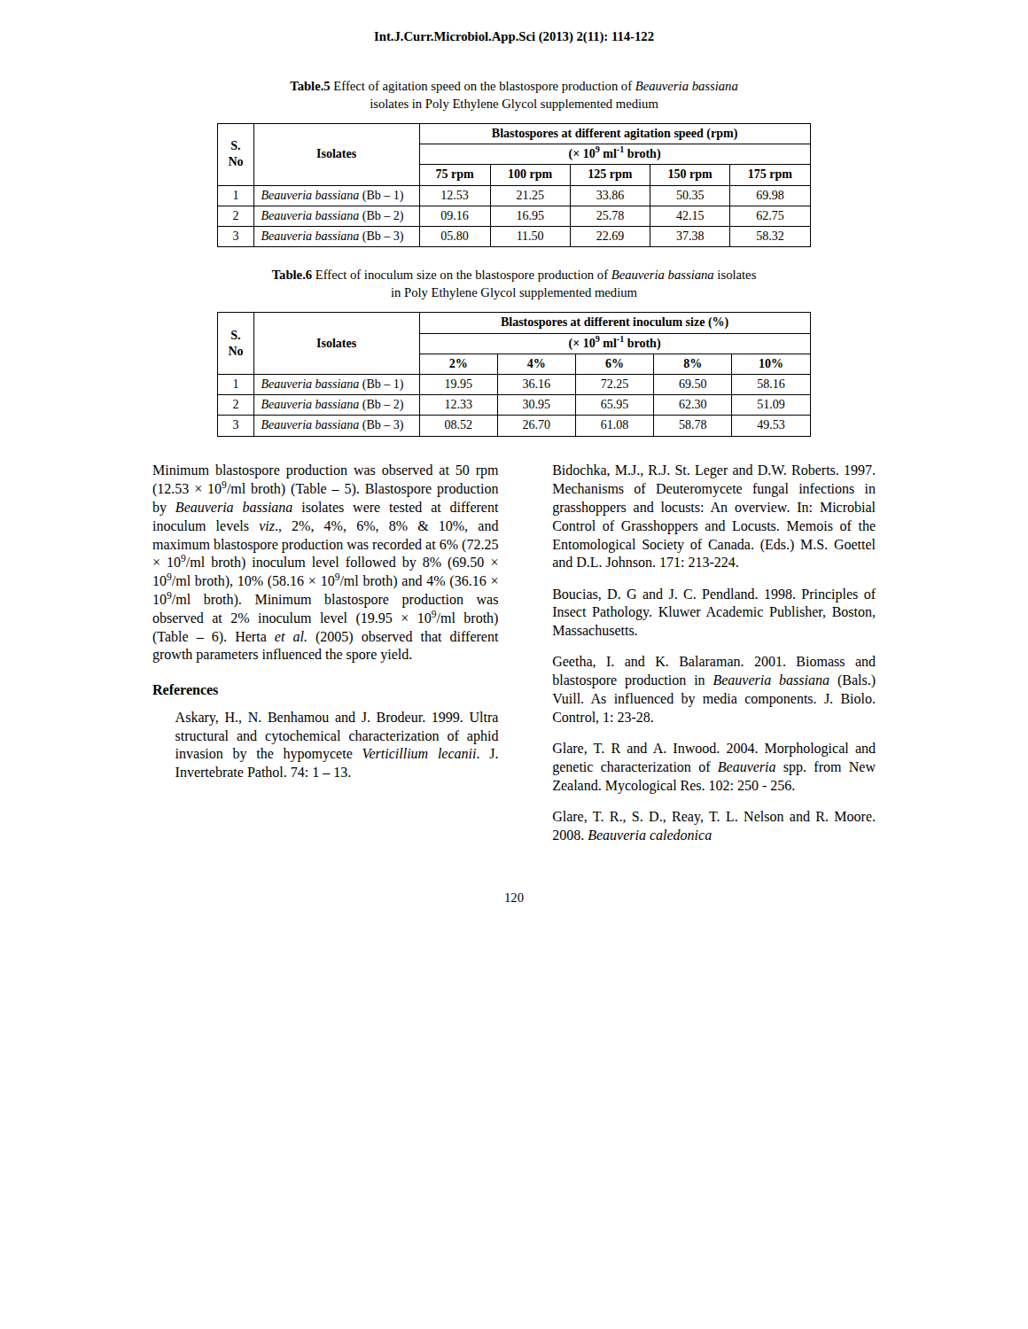Int.J.Curr.Microbiol.App.Sci (2013) 2(11): 114-122
Table.5 Effect of agitation speed on the blastospore production of Beauveria bassiana
isolates in Poly Ethylene Glycol supplemented medium
| S. No | Isolates | Blastospores at different agitation speed (rpm) |
| --- | --- | --- |
| (× 10 9 ml -1 broth) |
| 75 rpm | 100 rpm | 125 rpm | 150 rpm | 175 rpm |
| 1 | Beauveria bassiana (Bb – 1) | 12.53 | 21.25 | 33.86 | 50.35 | 69.98 |
| 2 | Beauveria bassiana (Bb – 2) | 09.16 | 16.95 | 25.78 | 42.15 | 62.75 |
| 3 | Beauveria bassiana (Bb – 3) | 05.80 | 11.50 | 22.69 | 37.38 | 58.32 |
Table.6 Effect of inoculum size on the blastospore production of Beauveria bassiana isolates
in Poly Ethylene Glycol supplemented medium
| S. No | Isolates | Blastospores at different inoculum size (%) |
| --- | --- | --- |
| (× 10 9 ml -1 broth) |
| 2% | 4% | 6% | 8% | 10% |
| 1 | Beauveria bassiana (Bb – 1) | 19.95 | 36.16 | 72.25 | 69.50 | 58.16 |
| 2 | Beauveria bassiana (Bb – 2) | 12.33 | 30.95 | 65.95 | 62.30 | 51.09 |
| 3 | Beauveria bassiana (Bb – 3) | 08.52 | 26.70 | 61.08 | 58.78 | 49.53 |
Minimum blastospore production was observed at 50 rpm (12.53 × 109/ml broth) (Table – 5). Blastospore production by Beauveria bassiana isolates were tested at different inoculum levels viz., 2%, 4%, 6%, 8% & 10%, and maximum blastospore production was recorded at 6% (72.25 × 109/ml broth) inoculum level followed by 8% (69.50 × 109/ml broth), 10% (58.16 × 109/ml broth) and 4% (36.16 × 109/ml broth). Minimum blastospore production was observed at 2% inoculum level (19.95 × 109/ml broth) (Table – 6). Herta et al. (2005) observed that different growth parameters influenced the spore yield.
References
Askary, H., N. Benhamou and J. Brodeur. 1999. Ultra structural and cytochemical characterization of aphid invasion by the hypomycete Verticillium lecanii. J. Invertebrate Pathol. 74: 1 – 13.
Bidochka, M.J., R.J. St. Leger and D.W. Roberts. 1997. Mechanisms of Deuteromycete fungal infections in grasshoppers and locusts: An overview. In: Microbial Control of Grasshoppers and Locusts. Memois of the Entomological Society of Canada. (Eds.) M.S. Goettel and D.L. Johnson. 171: 213-224.
Boucias, D. G and J. C. Pendland. 1998. Principles of Insect Pathology. Kluwer Academic Publisher, Boston, Massachusetts.
Geetha, I. and K. Balaraman. 2001. Biomass and blastospore production in Beauveria bassiana (Bals.) Vuill. As influenced by media components. J. Biolo. Control, 1: 23-28.
Glare, T. R and A. Inwood. 2004. Morphological and genetic characterization of Beauveria spp. from New Zealand. Mycological Res. 102: 250 - 256.
Glare, T. R., S. D., Reay, T. L. Nelson and R. Moore. 2008. Beauveria caledonica
120